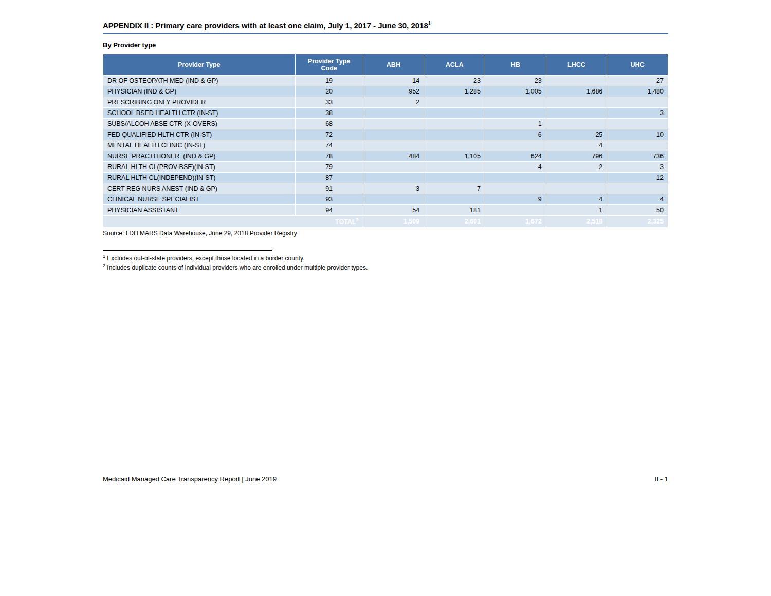APPENDIX II : Primary care providers with at least one claim, July 1, 2017 - June 30, 20181
By Provider type
| Provider Type | Provider Type Code | ABH | ACLA | HB | LHCC | UHC |
| --- | --- | --- | --- | --- | --- | --- |
| DR OF OSTEOPATH MED (IND & GP) | 19 | 14 | 23 | 23 | | 27 |
| PHYSICIAN (IND & GP) | 20 | 952 | 1,285 | 1,005 | 1,686 | 1,480 |
| PRESCRIBING ONLY PROVIDER | 33 | 2 | | | | |
| SCHOOL BSED HEALTH CTR (IN-ST) | 38 | | | | | 3 |
| SUBS/ALCOH ABSE CTR (X-OVERS) | 68 | | | 1 | | |
| FED QUALIFIED HLTH CTR (IN-ST) | 72 | | | 6 | 25 | 10 |
| MENTAL HEALTH CLINIC (IN-ST) | 74 | | | | 4 | |
| NURSE PRACTITIONER (IND & GP) | 78 | 484 | 1,105 | 624 | 796 | 736 |
| RURAL HLTH CL(PROV-BSE)(IN-ST) | 79 | | | 4 | 2 | 3 |
| RURAL HLTH CL(INDEPEND)(IN-ST) | 87 | | | | | 12 |
| CERT REG NURS ANEST (IND & GP) | 91 | 3 | 7 | | | |
| CLINICAL NURSE SPECIALIST | 93 | | | 9 | 4 | 4 |
| PHYSICIAN ASSISTANT | 94 | 54 | 181 | | 1 | 50 |
| TOTAL 2 | 1,509 | 2,601 | 1,672 | 2,518 | 2,325 |
Source: LDH MARS Data Warehouse, June 29, 2018 Provider Registry
1 Excludes out-of-state providers, except those located in a border county.
2 Includes duplicate counts of individual providers who are enrolled under multiple provider types.
Medicaid Managed Care Transparency Report | June 2019
II - 1